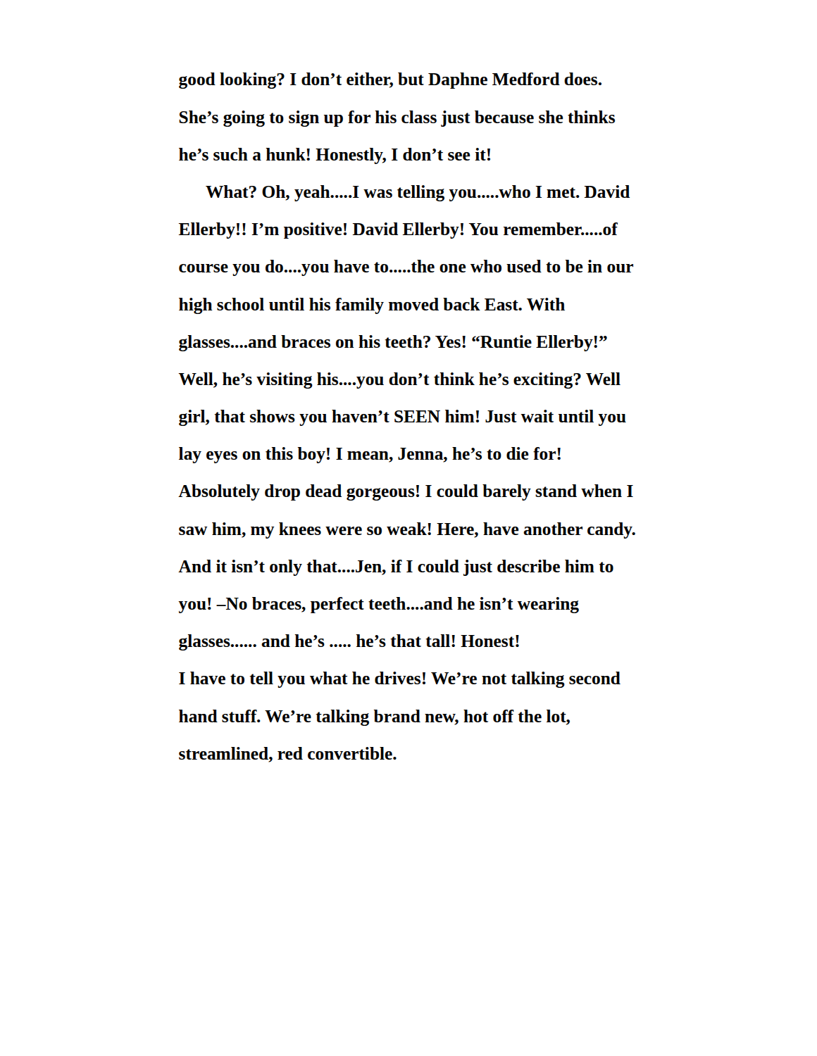good looking? I don’t either, but Daphne Medford does. She’s going to sign up for his class just because she thinks he’s such a hunk! Honestly, I don’t see it!
What? Oh, yeah.....I was telling you.....who I met. David Ellerby!! I’m positive! David Ellerby! You remember.....of course you do....you have to.....the one who used to be in our high school until his family moved back East. With glasses....and braces on his teeth? Yes! “Runtie Ellerby!” Well, he’s visiting his....you don’t think he’s exciting? Well girl, that shows you haven’t SEEN him! Just wait until you lay eyes on this boy! I mean, Jenna, he’s to die for! Absolutely drop dead gorgeous! I could barely stand when I saw him, my knees were so weak! Here, have another candy. And it isn’t only that....Jen, if I could just describe him to you! –No braces, perfect teeth....and he isn’t wearing glasses...... and he’s ..... he’s that tall! Honest!
I have to tell you what he drives! We’re not talking second hand stuff. We’re talking brand new, hot off the lot, streamlined, red convertible.